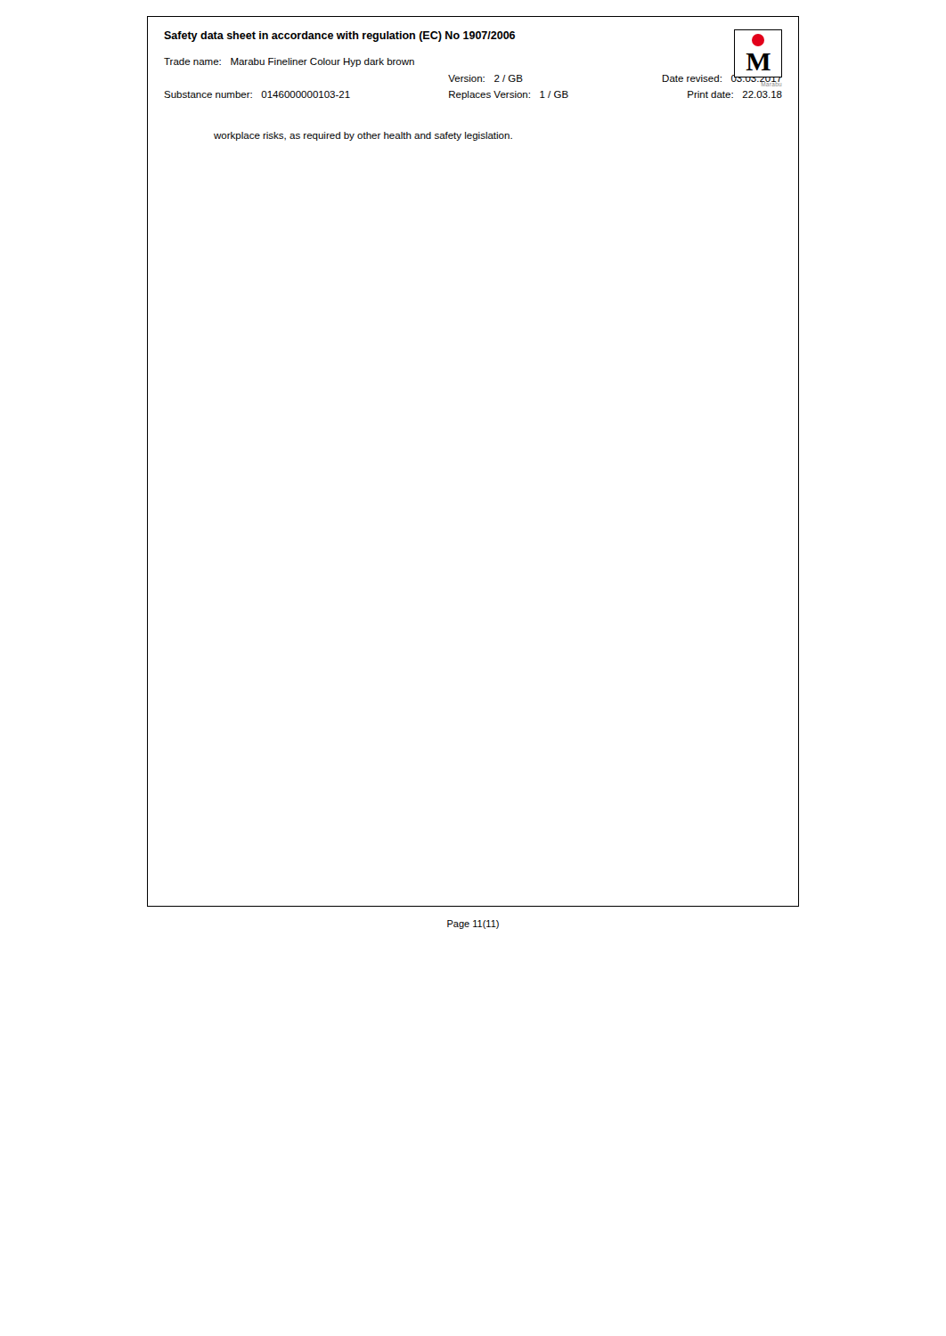M
Marabu
Safety data sheet in accordance with regulation (EC) No 1907/2006
| Trade name: Marabu Fineliner Colour Hyp dark brown | | |
| | Version: 2 / GB | Date revised: 03.03.2017 |
| Substance number: 0146000000103-21 | Replaces Version: 1 / GB | Print date: 22.03.18 |
workplace risks, as required by other health and safety legislation.
Page 11(11)